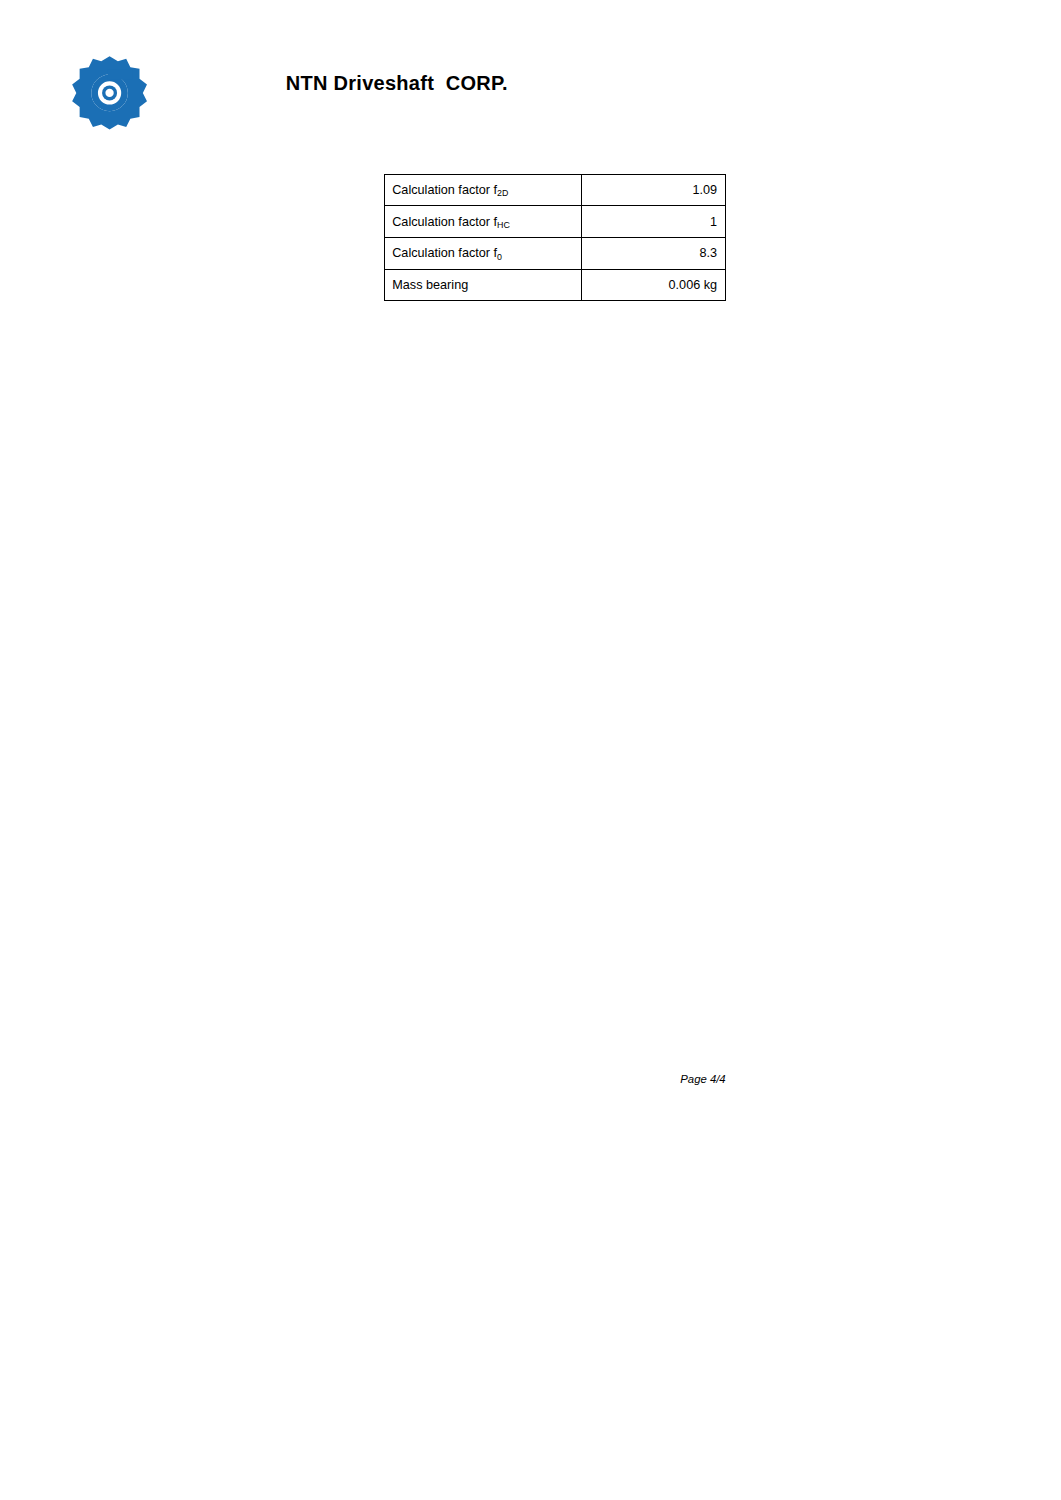NTN Driveshaft CORP.
| Calculation factor f 2D | 1.09 |
| Calculation factor f HC | 1 |
| Calculation factor f 0 | 8.3 |
| Mass bearing | 0.006 kg |
Page 4/4